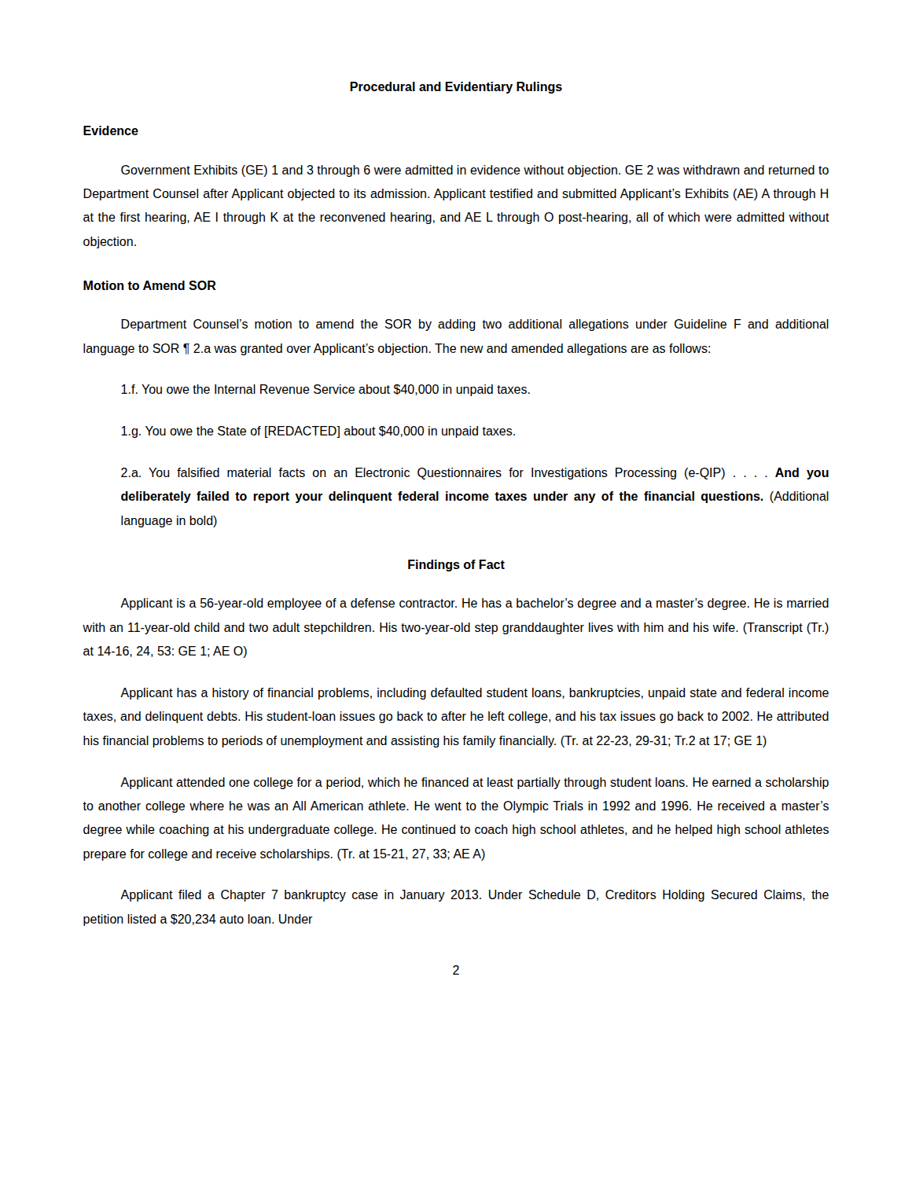Procedural and Evidentiary Rulings
Evidence
Government Exhibits (GE) 1 and 3 through 6 were admitted in evidence without objection. GE 2 was withdrawn and returned to Department Counsel after Applicant objected to its admission. Applicant testified and submitted Applicant’s Exhibits (AE) A through H at the first hearing, AE I through K at the reconvened hearing, and AE L through O post-hearing, all of which were admitted without objection.
Motion to Amend SOR
Department Counsel’s motion to amend the SOR by adding two additional allegations under Guideline F and additional language to SOR ¶ 2.a was granted over Applicant’s objection. The new and amended allegations are as follows:
1.f. You owe the Internal Revenue Service about $40,000 in unpaid taxes.
1.g. You owe the State of [REDACTED] about $40,000 in unpaid taxes.
2.a. You falsified material facts on an Electronic Questionnaires for Investigations Processing (e-QIP) . . . . And you deliberately failed to report your delinquent federal income taxes under any of the financial questions. (Additional language in bold)
Findings of Fact
Applicant is a 56-year-old employee of a defense contractor. He has a bachelor’s degree and a master’s degree. He is married with an 11-year-old child and two adult stepchildren. His two-year-old step granddaughter lives with him and his wife. (Transcript (Tr.) at 14-16, 24, 53: GE 1; AE O)
Applicant has a history of financial problems, including defaulted student loans, bankruptcies, unpaid state and federal income taxes, and delinquent debts. His student-loan issues go back to after he left college, and his tax issues go back to 2002. He attributed his financial problems to periods of unemployment and assisting his family financially. (Tr. at 22-23, 29-31; Tr.2 at 17; GE 1)
Applicant attended one college for a period, which he financed at least partially through student loans. He earned a scholarship to another college where he was an All American athlete. He went to the Olympic Trials in 1992 and 1996. He received a master’s degree while coaching at his undergraduate college. He continued to coach high school athletes, and he helped high school athletes prepare for college and receive scholarships. (Tr. at 15-21, 27, 33; AE A)
Applicant filed a Chapter 7 bankruptcy case in January 2013. Under Schedule D, Creditors Holding Secured Claims, the petition listed a $20,234 auto loan. Under
2